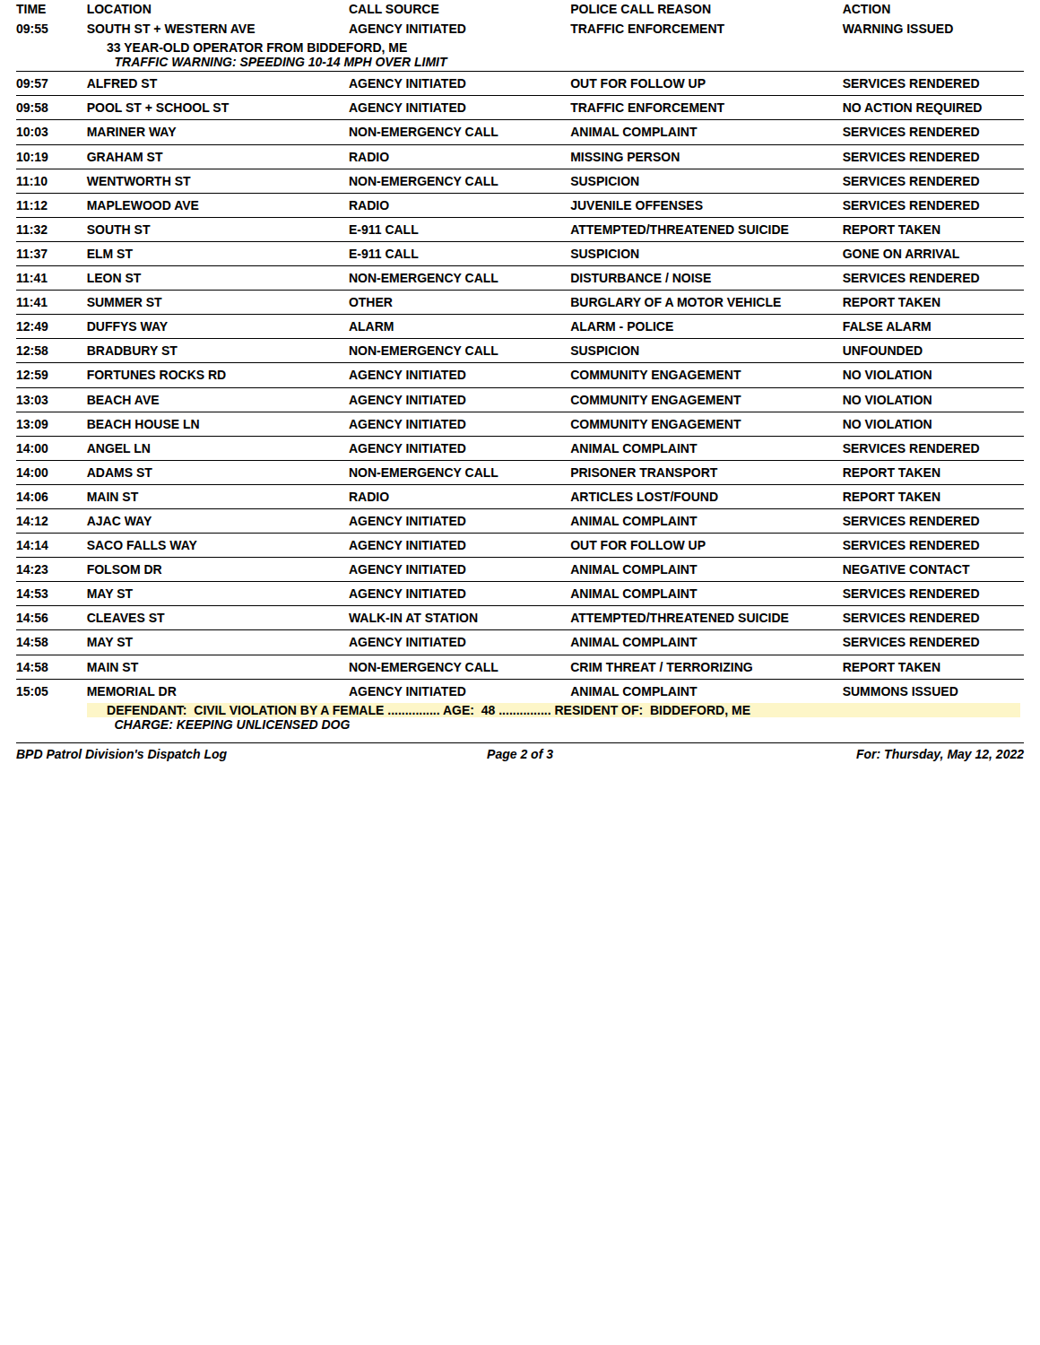| TIME | LOCATION | CALL SOURCE | POLICE CALL REASON | ACTION |
| --- | --- | --- | --- | --- |
| 09:55 | SOUTH ST + WESTERN AVE | AGENCY INITIATED | TRAFFIC ENFORCEMENT | WARNING ISSUED |
| | 33 YEAR-OLD OPERATOR FROM BIDDEFORD, ME TRAFFIC WARNING: SPEEDING 10-14 MPH OVER LIMIT |
| 09:57 | ALFRED ST | AGENCY INITIATED | OUT FOR FOLLOW UP | SERVICES RENDERED |
| 09:58 | POOL ST + SCHOOL ST | AGENCY INITIATED | TRAFFIC ENFORCEMENT | NO ACTION REQUIRED |
| 10:03 | MARINER WAY | NON-EMERGENCY CALL | ANIMAL COMPLAINT | SERVICES RENDERED |
| 10:19 | GRAHAM ST | RADIO | MISSING PERSON | SERVICES RENDERED |
| 11:10 | WENTWORTH ST | NON-EMERGENCY CALL | SUSPICION | SERVICES RENDERED |
| 11:12 | MAPLEWOOD AVE | RADIO | JUVENILE OFFENSES | SERVICES RENDERED |
| 11:32 | SOUTH ST | E-911 CALL | ATTEMPTED/THREATENED SUICIDE | REPORT TAKEN |
| 11:37 | ELM ST | E-911 CALL | SUSPICION | GONE ON ARRIVAL |
| 11:41 | LEON ST | NON-EMERGENCY CALL | DISTURBANCE / NOISE | SERVICES RENDERED |
| 11:41 | SUMMER ST | OTHER | BURGLARY OF A MOTOR VEHICLE | REPORT TAKEN |
| 12:49 | DUFFYS WAY | ALARM | ALARM - POLICE | FALSE ALARM |
| 12:58 | BRADBURY ST | NON-EMERGENCY CALL | SUSPICION | UNFOUNDED |
| 12:59 | FORTUNES ROCKS RD | AGENCY INITIATED | COMMUNITY ENGAGEMENT | NO VIOLATION |
| 13:03 | BEACH AVE | AGENCY INITIATED | COMMUNITY ENGAGEMENT | NO VIOLATION |
| 13:09 | BEACH HOUSE LN | AGENCY INITIATED | COMMUNITY ENGAGEMENT | NO VIOLATION |
| 14:00 | ANGEL LN | AGENCY INITIATED | ANIMAL COMPLAINT | SERVICES RENDERED |
| 14:00 | ADAMS ST | NON-EMERGENCY CALL | PRISONER TRANSPORT | REPORT TAKEN |
| 14:06 | MAIN ST | RADIO | ARTICLES LOST/FOUND | REPORT TAKEN |
| 14:12 | AJAC WAY | AGENCY INITIATED | ANIMAL COMPLAINT | SERVICES RENDERED |
| 14:14 | SACO FALLS WAY | AGENCY INITIATED | OUT FOR FOLLOW UP | SERVICES RENDERED |
| 14:23 | FOLSOM DR | AGENCY INITIATED | ANIMAL COMPLAINT | NEGATIVE CONTACT |
| 14:53 | MAY ST | AGENCY INITIATED | ANIMAL COMPLAINT | SERVICES RENDERED |
| 14:56 | CLEAVES ST | WALK-IN AT STATION | ATTEMPTED/THREATENED SUICIDE | SERVICES RENDERED |
| 14:58 | MAY ST | AGENCY INITIATED | ANIMAL COMPLAINT | SERVICES RENDERED |
| 14:58 | MAIN ST | NON-EMERGENCY CALL | CRIM THREAT / TERRORIZING | REPORT TAKEN |
| 15:05 | MEMORIAL DR | AGENCY INITIATED | ANIMAL COMPLAINT | SUMMONS ISSUED |
| | DEFENDANT: CIVIL VIOLATION BY A FEMALE ............... AGE: 48 ............... RESIDENT OF: BIDDEFORD, ME CHARGE: KEEPING UNLICENSED DOG |
BPD Patrol Division's Dispatch Log
Page 2 of 3
For: Thursday, May 12, 2022